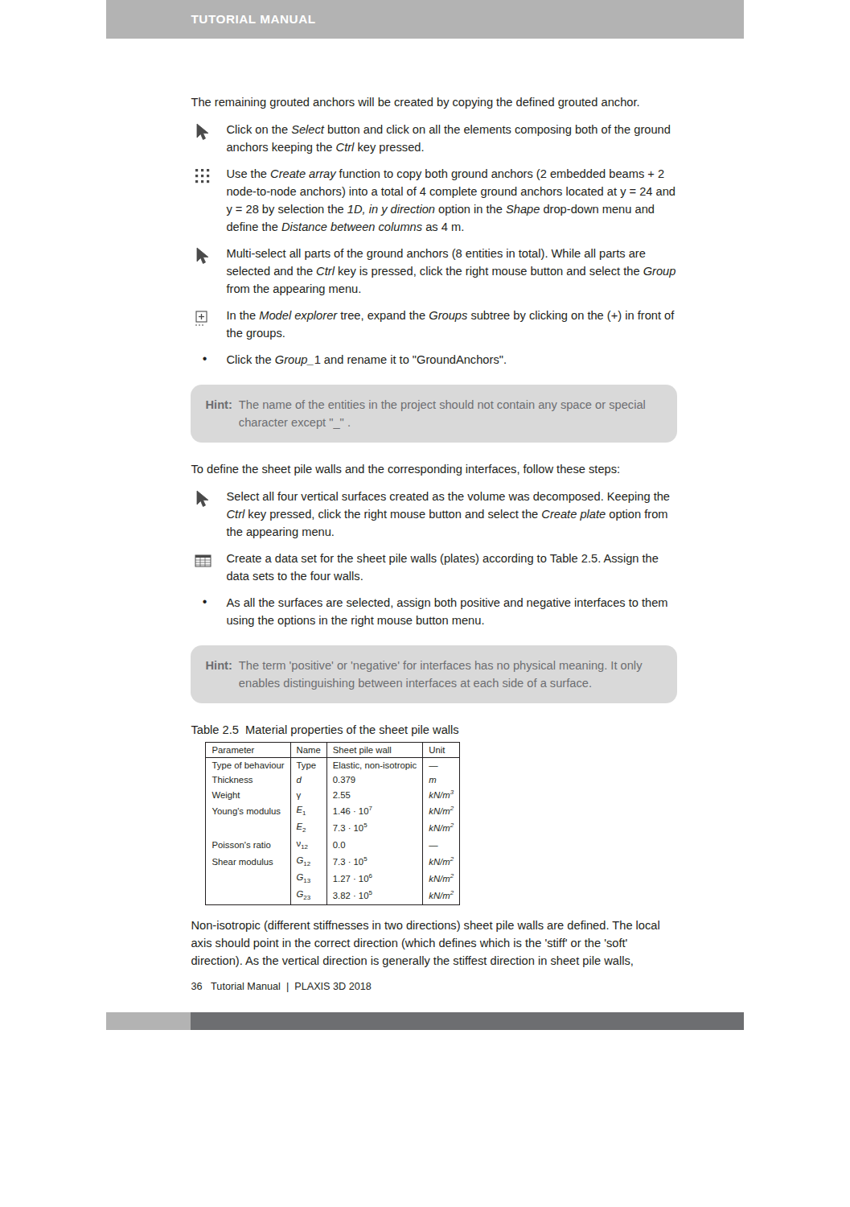TUTORIAL MANUAL
The remaining grouted anchors will be created by copying the defined grouted anchor.
Click on the Select button and click on all the elements composing both of the ground anchors keeping the Ctrl key pressed.
Use the Create array function to copy both ground anchors (2 embedded beams + 2 node-to-node anchors) into a total of 4 complete ground anchors located at y = 24 and y = 28 by selection the 1D, in y direction option in the Shape drop-down menu and define the Distance between columns as 4 m.
Multi-select all parts of the ground anchors (8 entities in total). While all parts are selected and the Ctrl key is pressed, click the right mouse button and select the Group from the appearing menu.
In the Model explorer tree, expand the Groups subtree by clicking on the (+) in front of the groups.
•
Click the Group_1 and rename it to "GroundAnchors".
Hint:
The name of the entities in the project should not contain any space or special character except "_" .
To define the sheet pile walls and the corresponding interfaces, follow these steps:
Select all four vertical surfaces created as the volume was decomposed. Keeping the Ctrl key pressed, click the right mouse button and select the Create plate option from the appearing menu.
Create a data set for the sheet pile walls (plates) according to Table 2.5. Assign the data sets to the four walls.
•
As all the surfaces are selected, assign both positive and negative interfaces to them using the options in the right mouse button menu.
Hint:
The term 'positive' or 'negative' for interfaces has no physical meaning. It only enables distinguishing between interfaces at each side of a surface.
Table 2.5 Material properties of the sheet pile walls
| Parameter | Name | Sheet pile wall | Unit |
| --- | --- | --- | --- |
| Type of behaviour | Type | Elastic, non-isotropic | — |
| Thickness | d | 0.379 | m |
| Weight | γ | 2.55 | kN/m 3 |
| Young's modulus | E 1 | 1.46 · 10 7 | kN/m 2 |
| | E 2 | 7.3 · 10 5 | kN/m 2 |
| Poisson's ratio | ν 12 | 0.0 | — |
| Shear modulus | G 12 | 7.3 · 10 5 | kN/m 2 |
| | G 13 | 1.27 · 10 6 | kN/m 2 |
| | G 23 | 3.82 · 10 5 | kN/m 2 |
Non-isotropic (different stiffnesses in two directions) sheet pile walls are defined. The local axis should point in the correct direction (which defines which is the 'stiff' or the 'soft' direction). As the vertical direction is generally the stiffest direction in sheet pile walls,
36 Tutorial Manual | PLAXIS 3D 2018